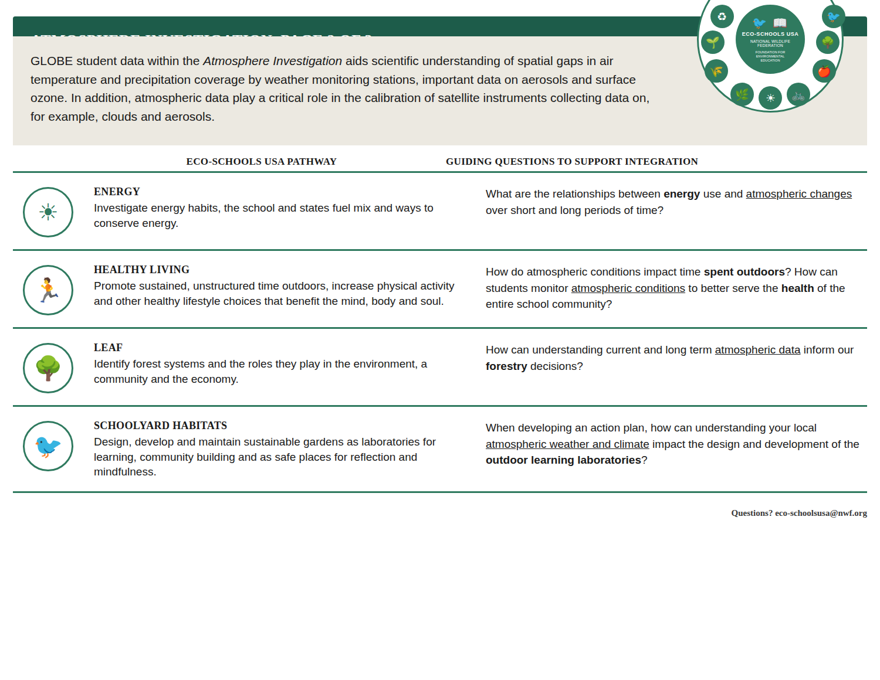Atmosphere Investigation, Page 2 of 3
💧 🦋 🐦 🌳 🍎 🚲 ☀ 🌿 🌾 🌱 ♻ 💧
🐦 📖
ECO-SCHOOLS USA
NATIONAL WILDLIFE FEDERATION
FOUNDATION FOR
ENVIRONMENTAL
EDUCATION
GLOBE student data within the Atmosphere Investigation aids scientific understanding of spatial gaps in air temperature and precipitation coverage by weather monitoring stations, important data on aerosols and surface ozone. In addition, atmospheric data play a critical role in the calibration of satellite instruments collecting data on, for example, clouds and aerosols.
ECO-SCHOOLS USA PATHWAY
GUIDING QUESTIONS TO SUPPORT INTEGRATION
☀
ENERGY
Investigate energy habits, the school and states fuel mix and ways to conserve energy.
What are the relationships between energy use and atmospheric changes over short and long periods of time?
🏃
HEALTHY LIVING
Promote sustained, unstructured time outdoors, increase physical activity and other healthy lifestyle choices that benefit the mind, body and soul.
How do atmospheric conditions impact time spent outdoors? How can students monitor atmospheric conditions to better serve the health of the entire school community?
🌳
LEAF
Identify forest systems and the roles they play in the environment, a community and the economy.
How can understanding current and long term atmospheric data inform our forestry decisions?
🐦
SCHOOLYARD HABITATS
Design, develop and maintain sustainable gardens as laboratories for learning, community building and as safe places for reflection and mindfulness.
When developing an action plan, how can understanding your local atmospheric weather and climate impact the design and development of the outdoor learning laboratories?
Questions? eco-schoolsusa@nwf.org